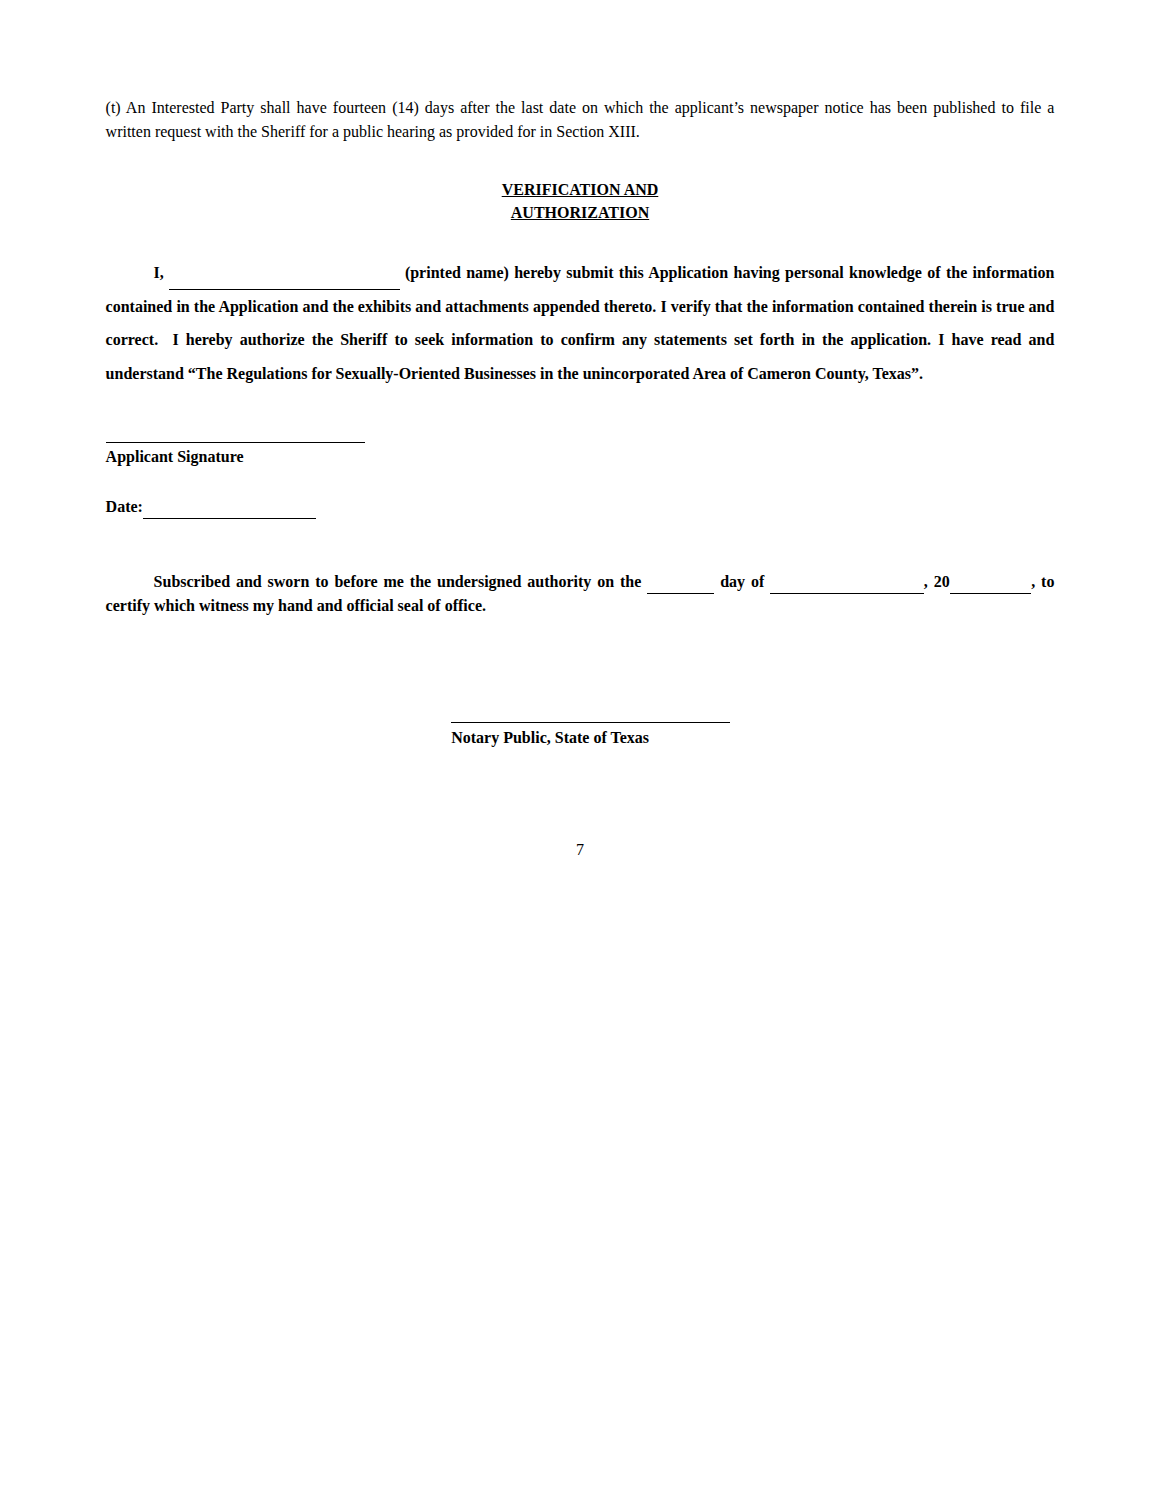(t) An Interested Party shall have fourteen (14) days after the last date on which the applicant’s newspaper notice has been published to file a written request with the Sheriff for a public hearing as provided for in Section XIII.
VERIFICATION AND
AUTHORIZATION
I, (printed name) hereby submit this Application having personal knowledge of the information contained in the Application and the exhibits and attachments appended thereto. I verify that the information contained therein is true and correct. I hereby authorize the Sheriff to seek information to confirm any statements set forth in the application. I have read and understand “The Regulations for Sexually-Oriented Businesses in the unincorporated Area of Cameron County, Texas”.
Applicant Signature
Date:
Subscribed and sworn to before me the undersigned authority on the day of , 20 , to certify which witness my hand and official seal of office.
Notary Public, State of Texas
7